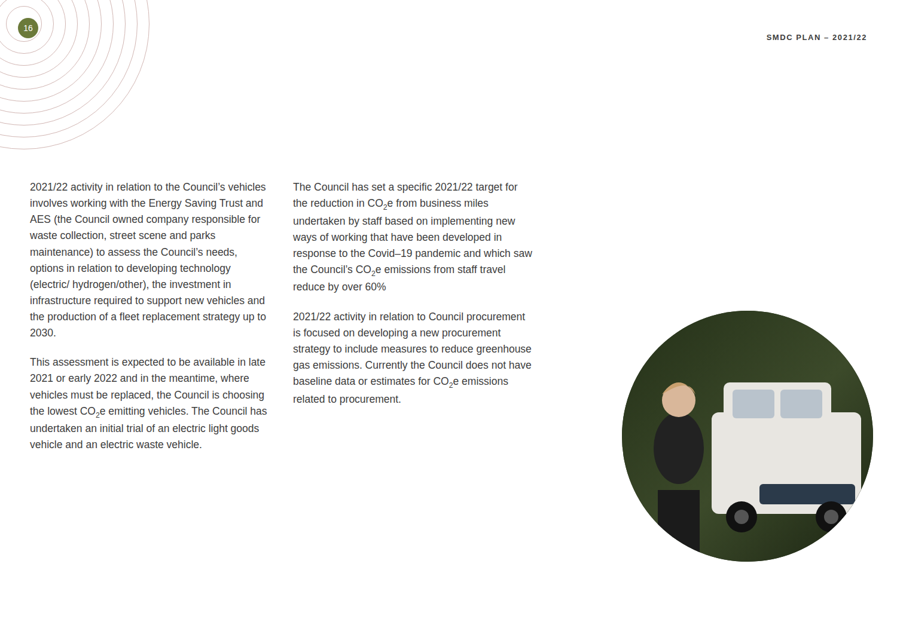16
SMDC PLAN – 2021/22
2021/22 activity in relation to the Council’s vehicles involves working with the Energy Saving Trust and AES (the Council owned company responsible for waste collection, street scene and parks maintenance) to assess the Council’s needs, options in relation to developing technology (electric/ hydrogen/other), the investment in infrastructure required to support new vehicles and the production of a fleet replacement strategy up to 2030.
This assessment is expected to be available in late 2021 or early 2022 and in the meantime, where vehicles must be replaced, the Council is choosing the lowest CO2e emitting vehicles. The Council has undertaken an initial trial of an electric light goods vehicle and an electric waste vehicle.
The Council has set a specific 2021/22 target for the reduction in CO2e from business miles undertaken by staff based on implementing new ways of working that have been developed in response to the Covid–19 pandemic and which saw the Council’s CO2e emissions from staff travel reduce by over 60%
2021/22 activity in relation to Council procurement is focused on developing a new procurement strategy to include measures to reduce greenhouse gas emissions. Currently the Council does not have baseline data or estimates for CO2e emissions related to procurement.